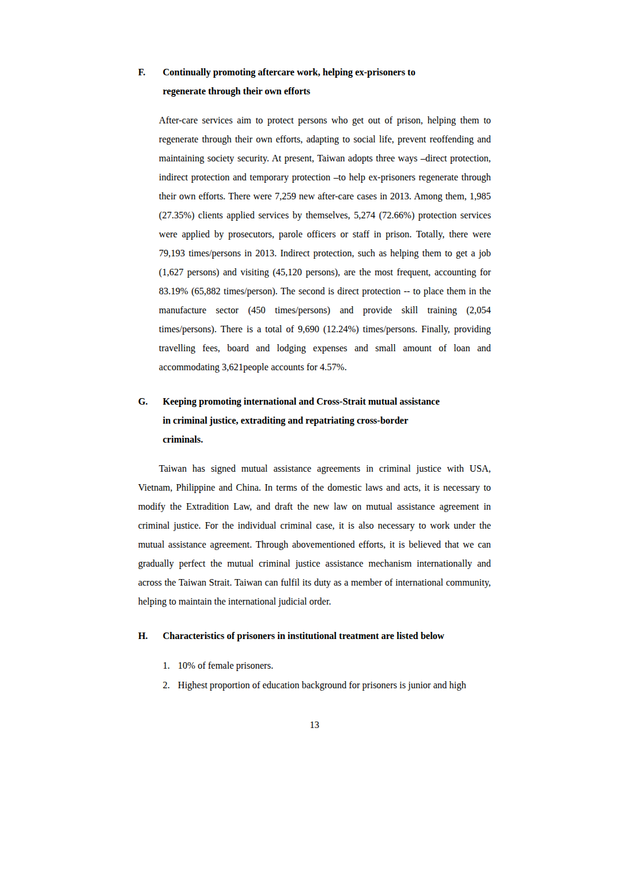F. Continually promoting aftercare work, helping ex-prisoners to regenerate through their own efforts
After-care services aim to protect persons who get out of prison, helping them to regenerate through their own efforts, adapting to social life, prevent reoffending and maintaining society security. At present, Taiwan adopts three ways –direct protection, indirect protection and temporary protection –to help ex-prisoners regenerate through their own efforts. There were 7,259 new after-care cases in 2013. Among them, 1,985 (27.35%) clients applied services by themselves, 5,274 (72.66%) protection services were applied by prosecutors, parole officers or staff in prison. Totally, there were 79,193 times/persons in 2013. Indirect protection, such as helping them to get a job (1,627 persons) and visiting (45,120 persons), are the most frequent, accounting for 83.19% (65,882 times/person). The second is direct protection -- to place them in the manufacture sector (450 times/persons) and provide skill training (2,054 times/persons). There is a total of 9,690 (12.24%) times/persons. Finally, providing travelling fees, board and lodging expenses and small amount of loan and accommodating 3,621people accounts for 4.57%.
G. Keeping promoting international and Cross-Strait mutual assistance in criminal justice, extraditing and repatriating cross-border criminals.
Taiwan has signed mutual assistance agreements in criminal justice with USA, Vietnam, Philippine and China. In terms of the domestic laws and acts, it is necessary to modify the Extradition Law, and draft the new law on mutual assistance agreement in criminal justice. For the individual criminal case, it is also necessary to work under the mutual assistance agreement. Through abovementioned efforts, it is believed that we can gradually perfect the mutual criminal justice assistance mechanism internationally and across the Taiwan Strait. Taiwan can fulfil its duty as a member of international community, helping to maintain the international judicial order.
H. Characteristics of prisoners in institutional treatment are listed below
1. 10% of female prisoners.
2. Highest proportion of education background for prisoners is junior and high
13